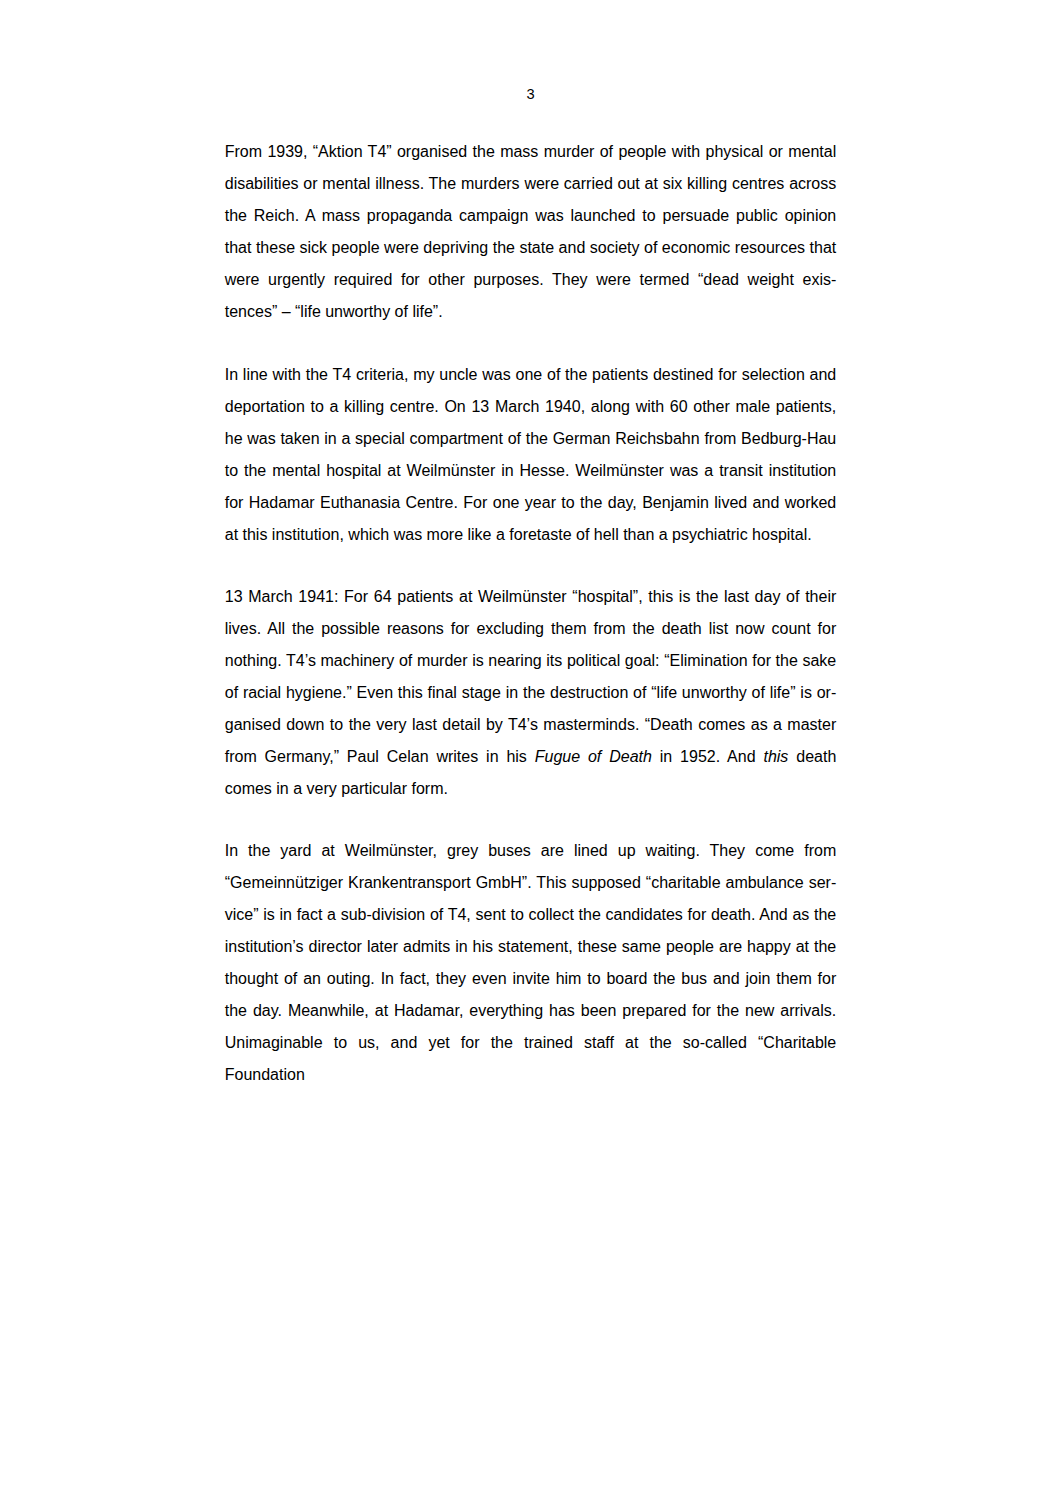3
From 1939, “Aktion T4” organised the mass murder of people with physical or mental disabilities or mental illness. The murders were carried out at six killing centres across the Reich. A mass propaganda campaign was launched to persuade public opinion that these sick people were depriving the state and society of economic resources that were urgently required for other purposes. They were termed “dead weight existences” – “life unworthy of life”.
In line with the T4 criteria, my uncle was one of the patients destined for selection and deportation to a killing centre. On 13 March 1940, along with 60 other male patients, he was taken in a special compartment of the German Reichsbahn from Bedburg-Hau to the mental hospital at Weilmünster in Hesse. Weilmünster was a transit institution for Hadamar Euthanasia Centre. For one year to the day, Benjamin lived and worked at this institution, which was more like a foretaste of hell than a psychiatric hospital.
13 March 1941: For 64 patients at Weilmünster “hospital”, this is the last day of their lives. All the possible reasons for excluding them from the death list now count for nothing. T4’s machinery of murder is nearing its political goal: “Elimination for the sake of racial hygiene.” Even this final stage in the destruction of “life unworthy of life” is organised down to the very last detail by T4’s masterminds. “Death comes as a master from Germany,” Paul Celan writes in his Fugue of Death in 1952. And this death comes in a very particular form.
In the yard at Weilmünster, grey buses are lined up waiting. They come from “Gemeinnütziger Krankentransport GmbH”. This supposed “charitable ambulance service” is in fact a sub-division of T4, sent to collect the candidates for death. And as the institution’s director later admits in his statement, these same people are happy at the thought of an outing. In fact, they even invite him to board the bus and join them for the day. Meanwhile, at Hadamar, everything has been prepared for the new arrivals. Unimaginable to us, and yet for the trained staff at the so-called “Charitable Foundation